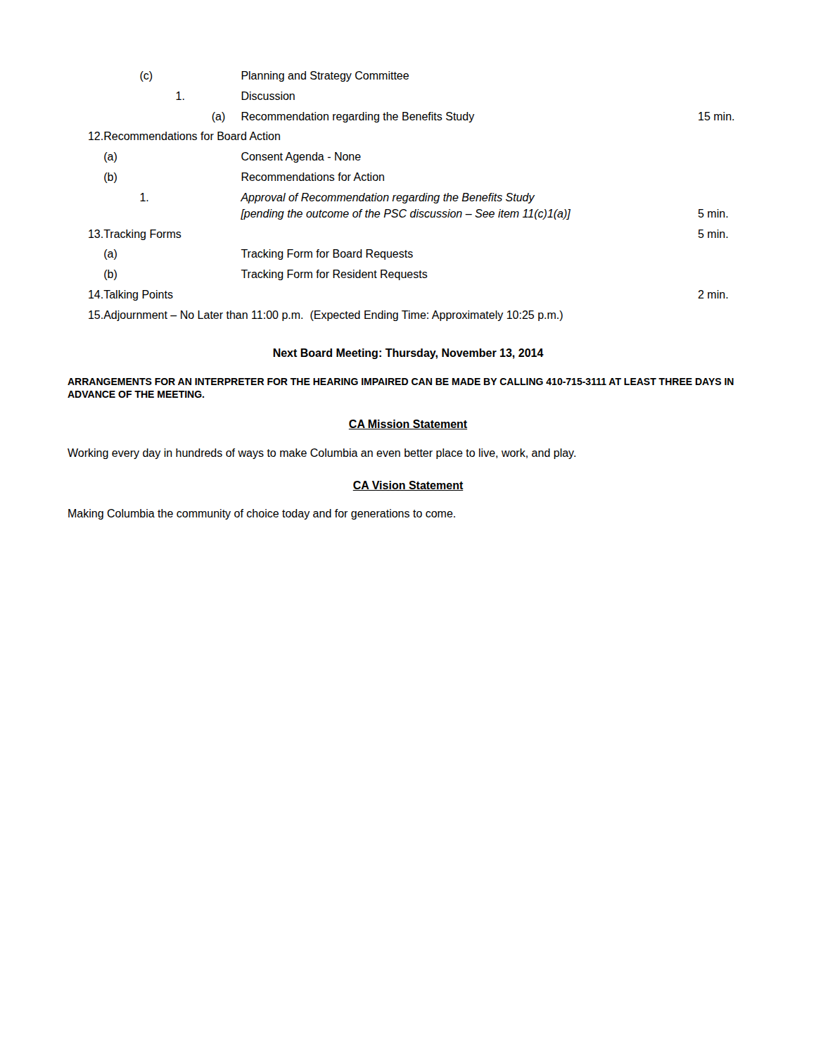| | (c) | Planning and Strategy Committee |
| | 1. | Discussion |
| | (a) | Recommendation regarding the Benefits Study | 15 min. |
| 12. | Recommendations for Board Action |
| | (a) | Consent Agenda - None |
| | (b) | Recommendations for Action |
| | 1. | Approval of Recommendation regarding the Benefits Study [pending the outcome of the PSC discussion – See item 11(c)1(a)] | 5 min. |
| 13. | Tracking Forms | 5 min. |
| | (a) | Tracking Form for Board Requests |
| | (b) | Tracking Form for Resident Requests |
| 14. | Talking Points | 2 min. |
| 15. | Adjournment – No Later than 11:00 p.m. (Expected Ending Time: Approximately 10:25 p.m.) |
Next Board Meeting: Thursday, November 13, 2014
ARRANGEMENTS FOR AN INTERPRETER FOR THE HEARING IMPAIRED CAN BE MADE BY CALLING 410-715-3111 AT LEAST THREE DAYS IN ADVANCE OF THE MEETING.
CA Mission Statement
Working every day in hundreds of ways to make Columbia an even better place to live, work, and play.
CA Vision Statement
Making Columbia the community of choice today and for generations to come.